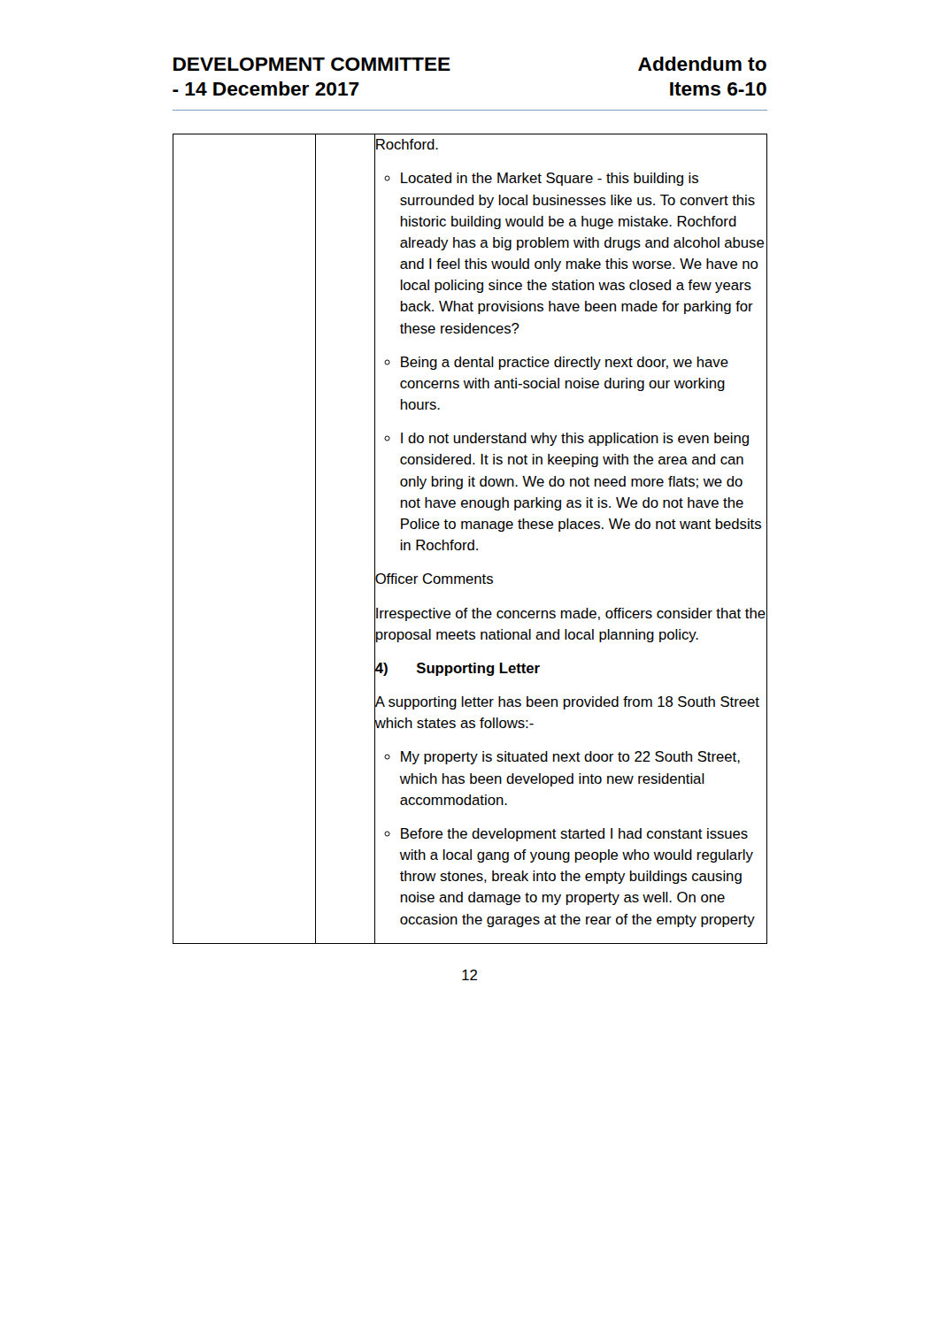DEVELOPMENT COMMITTEE
- 14 December 2017
Addendum to
Items 6-10
| | | Rochford. Located in the Market Square - this building is surrounded by local businesses like us. To convert this historic building would be a huge mistake. Rochford already has a big problem with drugs and alcohol abuse and I feel this would only make this worse. We have no local policing since the station was closed a few years back. What provisions have been made for parking for these residences? Being a dental practice directly next door, we have concerns with anti-social noise during our working hours. I do not understand why this application is even being considered. It is not in keeping with the area and can only bring it down. We do not need more flats; we do not have enough parking as it is. We do not have the Police to manage these places. We do not want bedsits in Rochford. Officer Comments Irrespective of the concerns made, officers consider that the proposal meets national and local planning policy. 4) Supporting Letter A supporting letter has been provided from 18 South Street which states as follows:- My property is situated next door to 22 South Street, which has been developed into new residential accommodation. Before the development started I had constant issues with a local gang of young people who would regularly throw stones, break into the empty buildings causing noise and damage to my property as well. On one occasion the garages at the rear of the empty property |
12